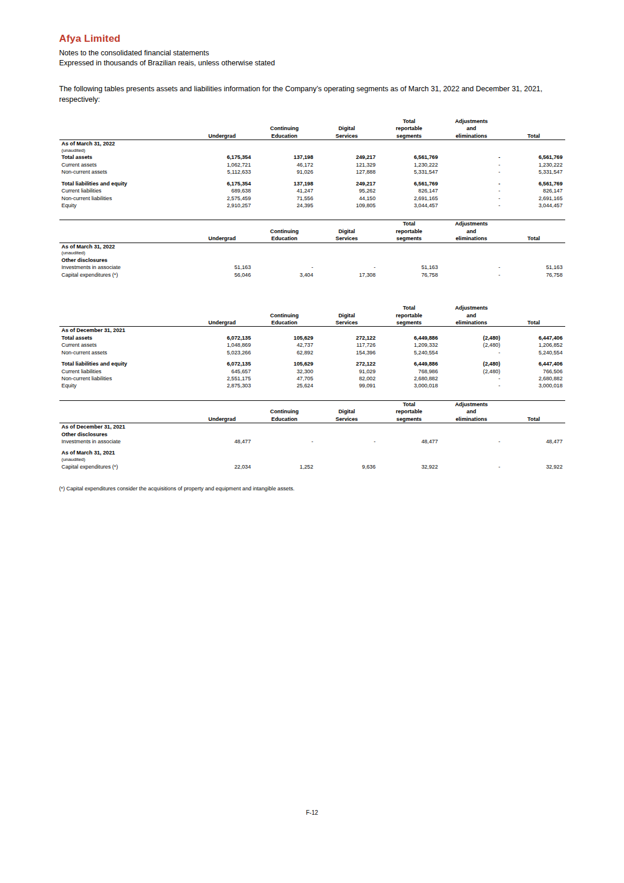Afya Limited
Notes to the consolidated financial statements
Expressed in thousands of Brazilian reais, unless otherwise stated
The following tables presents assets and liabilities information for the Company’s operating segments as of March 31, 2022 and December 31, 2021, respectively:
| | | Continuing | Digital | Total reportable | Adjustments and | |
| --- | --- | --- | --- | --- | --- | --- |
| | Undergrad | Education | Services | segments | eliminations | Total |
| As of March 31, 2022 | |
| (unaudited) | |
| Total assets | 6,175,354 | 137,198 | 249,217 | 6,561,769 | - | 6,561,769 |
| Current assets | 1,062,721 | 46,172 | 121,329 | 1,230,222 | - | 1,230,222 |
| Non-current assets | 5,112,633 | 91,026 | 127,888 | 5,331,547 | - | 5,331,547 |
| Total liabilities and equity | 6,175,354 | 137,198 | 249,217 | 6,561,769 | - | 6,561,769 |
| Current liabilities | 689,638 | 41,247 | 95,262 | 826,147 | - | 826,147 |
| Non-current liabilities | 2,575,459 | 71,556 | 44,150 | 2,691,165 | - | 2,691,165 |
| Equity | 2,910,257 | 24,395 | 109,805 | 3,044,457 | - | 3,044,457 |
| | | Continuing | Digital | Total reportable | Adjustments and | |
| --- | --- | --- | --- | --- | --- | --- |
| | Undergrad | Education | Services | segments | eliminations | Total |
| As of March 31, 2022 | |
| (unaudited) | |
| Other disclosures | |
| Investments in associate | 51,163 | - | - | 51,163 | - | 51,163 |
| Capital expenditures (*) | 56,046 | 3,404 | 17,308 | 76,758 | - | 76,758 |
| | | Continuing | Digital | Total reportable | Adjustments and | |
| --- | --- | --- | --- | --- | --- | --- |
| | Undergrad | Education | Services | segments | eliminations | Total |
| As of December 31, 2021 | |
| Total assets | 6,072,135 | 105,629 | 272,122 | 6,449,886 | (2,480) | 6,447,406 |
| Current assets | 1,048,869 | 42,737 | 117,726 | 1,209,332 | (2,480) | 1,206,852 |
| Non-current assets | 5,023,266 | 62,892 | 154,396 | 5,240,554 | - | 5,240,554 |
| Total liabilities and equity | 6,072,135 | 105,629 | 272,122 | 6,449,886 | (2,480) | 6,447,406 |
| Current liabilities | 645,657 | 32,300 | 91,029 | 768,986 | (2,480) | 766,506 |
| Non-current liabilities | 2,551,175 | 47,705 | 82,002 | 2,680,882 | - | 2,680,882 |
| Equity | 2,875,303 | 25,624 | 99,091 | 3,000,018 | - | 3,000,018 |
| | | Continuing | Digital | Total reportable | Adjustments and | |
| --- | --- | --- | --- | --- | --- | --- |
| | Undergrad | Education | Services | segments | eliminations | Total |
| As of December 31, 2021 | |
| Other disclosures | |
| Investments in associate | 48,477 | - | - | 48,477 | - | 48,477 |
| As of March 31, 2021 | |
| (unaudited) | |
| Capital expenditures (*) | 22,034 | 1,252 | 9,636 | 32,922 | - | 32,922 |
(*) Capital expenditures consider the acquisitions of property and equipment and intangible assets.
F-12